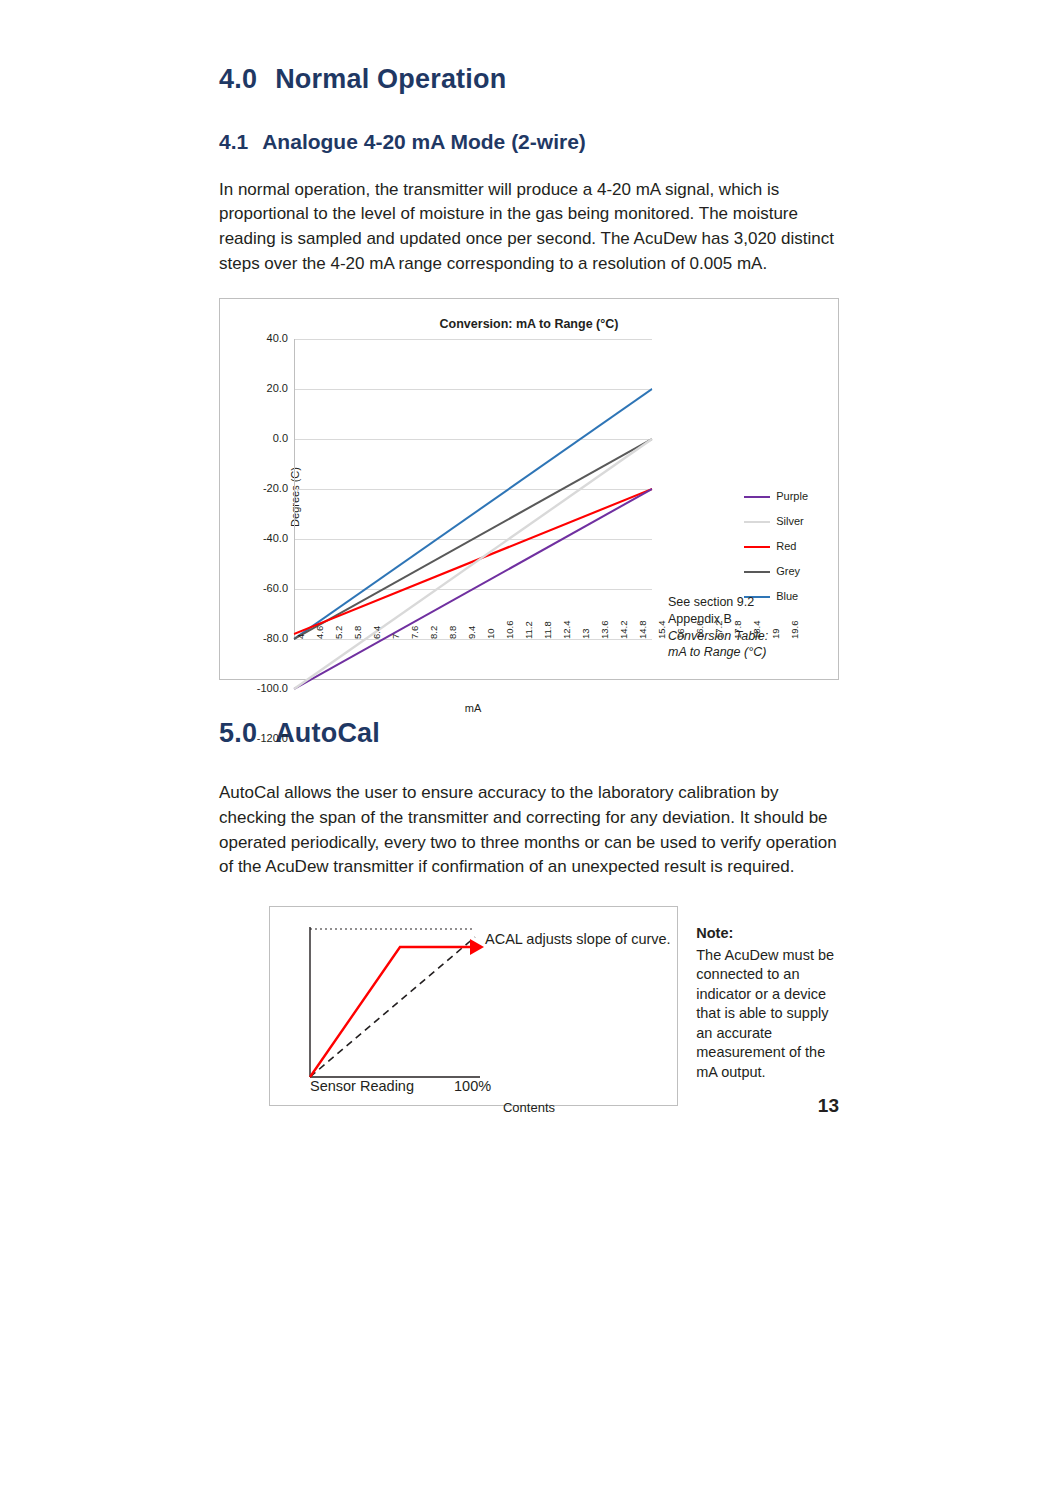4.0 Normal Operation
4.1 Analogue 4-20 mA Mode (2-wire)
In normal operation, the transmitter will produce a 4-20 mA signal, which is proportional to the level of moisture in the gas being monitored. The moisture reading is sampled and updated once per second. The AcuDew has 3,020 distinct steps over the 4-20 mA range corresponding to a resolution of 0.005 mA.
Conversion: mA to Range (°C)
Degrees (C)
40.0
20.0
0.0
-20.0
-40.0
-60.0
-80.0
-100.0
-120.0
4 4.6 5.2 5.8 6.4 7 7.6 8.2 8.8 9.4 10 10.6 11.2 11.8 12.4 13 13.6 14.2 14.8 15.4 16 16.6 17.2 17.8 18.4 19 19.6
mA
Purple
Silver
Red
Grey
Blue
See section 9.2
Appendix B
Conversion Table:
mA to Range (°C)
5.0 AutoCal
AutoCal allows the user to ensure accuracy to the laboratory calibration by checking the span of the transmitter and correcting for any deviation. It should be operated periodically, every two to three months or can be used to verify operation of the AcuDew transmitter if confirmation of an unexpected result is required.
ACAL adjusts slope of curve.
Sensor Reading100%
Note: The AcuDew must be connected to an indicator or a device that is able to supply an accurate measurement of the mA output.
Contents
13